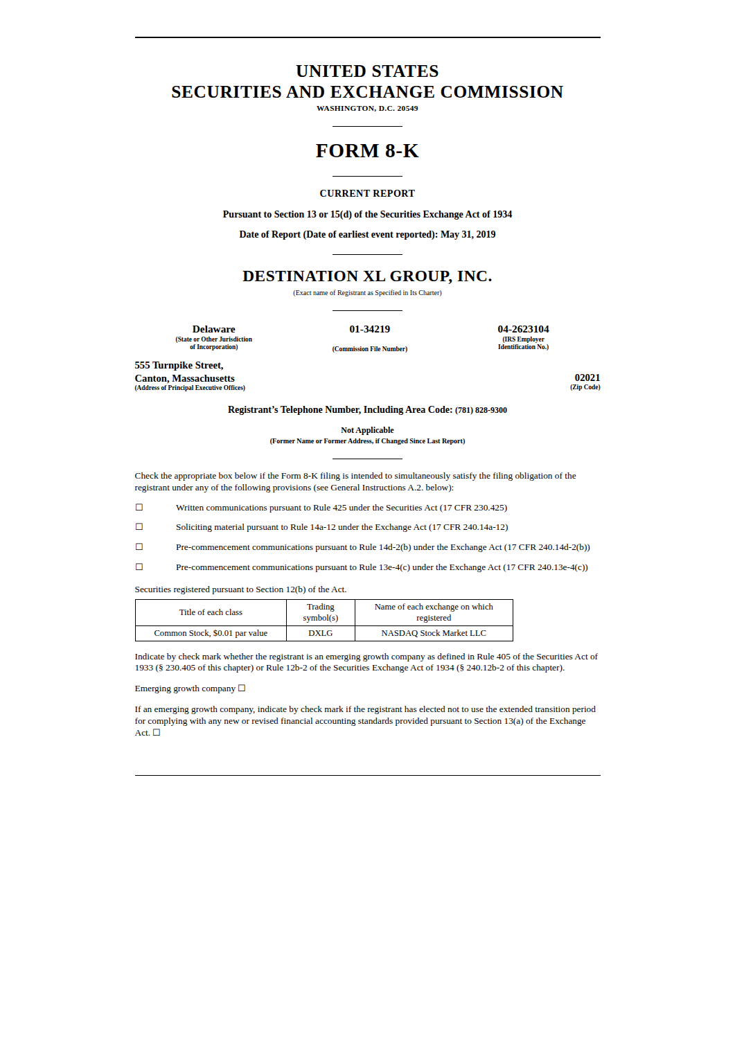UNITED STATES
SECURITIES AND EXCHANGE COMMISSION
WASHINGTON, D.C. 20549
FORM 8-K
CURRENT REPORT
Pursuant to Section 13 or 15(d) of the Securities Exchange Act of 1934
Date of Report (Date of earliest event reported): May 31, 2019
DESTINATION XL GROUP, INC.
(Exact name of Registrant as Specified in Its Charter)
| Delaware | 01-34219 | 04-2623104 |
| (State or Other Jurisdiction of Incorporation) | (Commission File Number) | (IRS Employer Identification No.) |
| 555 Turnpike Street, Canton, Massachusetts (Address of Principal Executive Offices) | 02021 (Zip Code) |
Registrant’s Telephone Number, Including Area Code: (781) 828-9300
Not Applicable
(Former Name or Former Address, if Changed Since Last Report)
Check the appropriate box below if the Form 8-K filing is intended to simultaneously satisfy the filing obligation of the registrant under any of the following provisions (see General Instructions A.2. below):
☐ Written communications pursuant to Rule 425 under the Securities Act (17 CFR 230.425)
☐ Soliciting material pursuant to Rule 14a-12 under the Exchange Act (17 CFR 240.14a-12)
☐ Pre-commencement communications pursuant to Rule 14d-2(b) under the Exchange Act (17 CFR 240.14d-2(b))
☐ Pre-commencement communications pursuant to Rule 13e-4(c) under the Exchange Act (17 CFR 240.13e-4(c))
Securities registered pursuant to Section 12(b) of the Act.
| Title of each class | Trading symbol(s) | Name of each exchange on which registered |
| --- | --- | --- |
| Common Stock, $0.01 par value | DXLG | NASDAQ Stock Market LLC |
Indicate by check mark whether the registrant is an emerging growth company as defined in Rule 405 of the Securities Act of 1933 (§ 230.405 of this chapter) or Rule 12b-2 of the Securities Exchange Act of 1934 (§ 240.12b-2 of this chapter).
Emerging growth company ☐
If an emerging growth company, indicate by check mark if the registrant has elected not to use the extended transition period for complying with any new or revised financial accounting standards provided pursuant to Section 13(a) of the Exchange Act. ☐